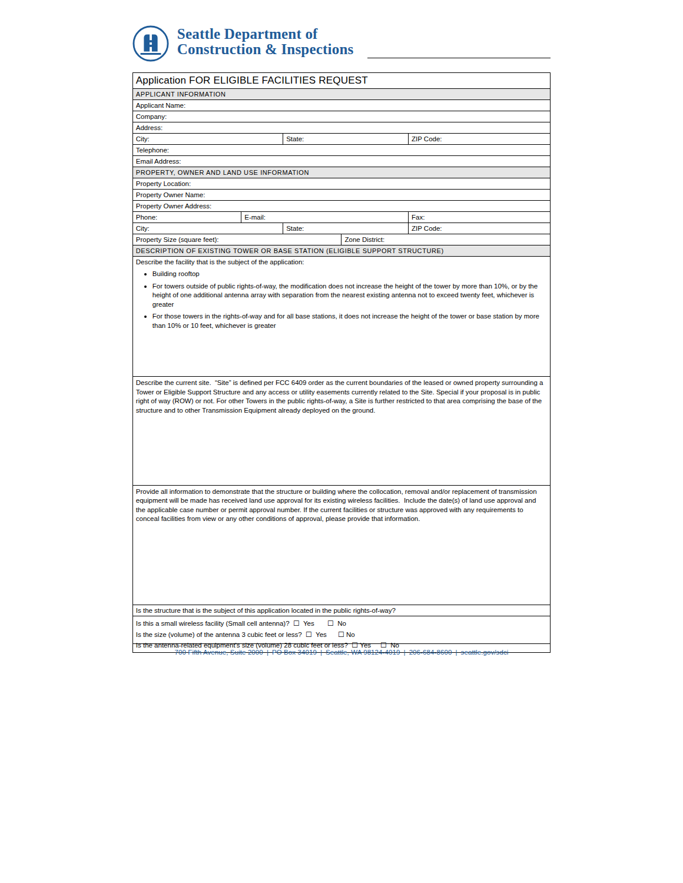Seattle Department of
Construction & Inspections
| Application FOR ELIGIBLE FACILITIES REQUEST |
| APPLICANT INFORMATION |
| Applicant Name: |
| Company: |
| Address: |
| City: | State: | ZIP Code: |
| Telephone: |
| Email Address: |
| PROPERTY, OWNER AND LAND USE INFORMATION |
| Property Location: |
| Property Owner Name: |
| Property Owner Address: |
| Phone: | E-mail: | Fax: |
| City: | State: | ZIP Code: |
| Property Size (square feet): | Zone District: |
| DESCRIPTION OF EXISTING TOWER OR BASE STATION (ELIGIBLE SUPPORT STRUCTURE) |
| Describe the facility that is the subject of the application: Building rooftop For towers outside of public rights-of-way, the modification does not increase the height of the tower by more than 10%, or by the height of one additional antenna array with separation from the nearest existing antenna not to exceed twenty feet, whichever is greater For those towers in the rights-of-way and for all base stations, it does not increase the height of the tower or base station by more than 10% or 10 feet, whichever is greater |
| Describe the current site. “Site” is defined per FCC 6409 order as the current boundaries of the leased or owned property surrounding a Tower or Eligible Support Structure and any access or utility easements currently related to the Site. Special if your proposal is in public right of way (ROW) or not. For other Towers in the public rights-of-way, a Site is further restricted to that area comprising the base of the structure and to other Transmission Equipment already deployed on the ground. |
| Provide all information to demonstrate that the structure or building where the collocation, removal and/or replacement of transmission equipment will be made has received land use approval for its existing wireless facilities. Include the date(s) of land use approval and the applicable case number or permit approval number. If the current facilities or structure was approved with any requirements to conceal facilities from view or any other conditions of approval, please provide that information. |
| Is the structure that is the subject of this application located in the public rights-of-way? |
| Is this a small wireless facility (Small cell antenna)? ☐ Yes ☐ No Is the size (volume) of the antenna 3 cubic feet or less? ☐ Yes ☐ No Is the antenna-related equipment's size (volume) 28 cubic feet or less? ☐ Yes ☐ No |
700 Fifth Avenue, Suite 2000|PO Box 34019|Seattle, WA 98124-4019|206-684-8600|seattle.gov/sdci